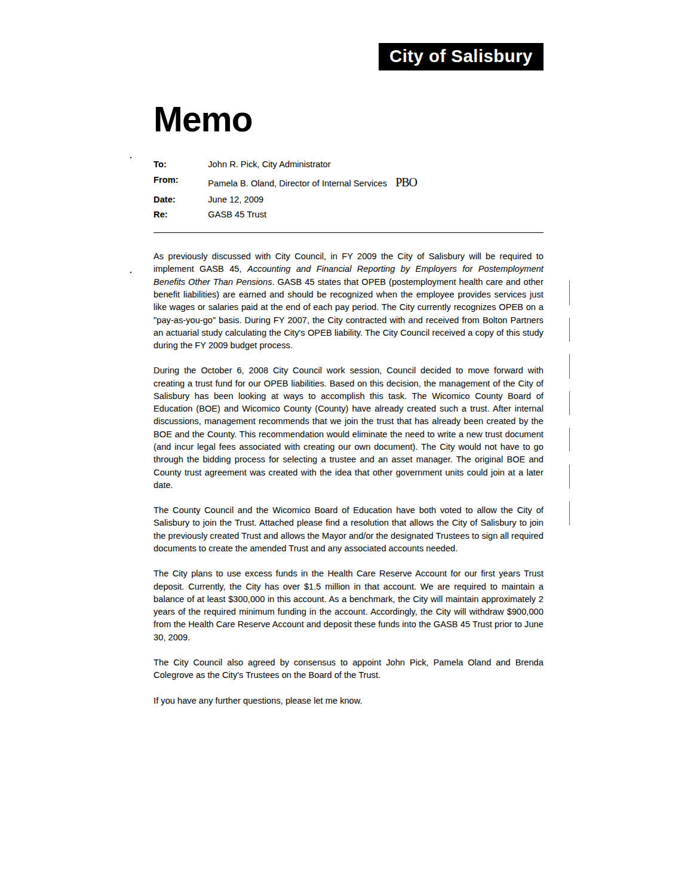City of Salisbury
Memo
| To: | John R. Pick, City Administrator |
| From: | Pamela B. Oland, Director of Internal Services PBO |
| Date: | June 12, 2009 |
| Re: | GASB 45 Trust |
As previously discussed with City Council, in FY 2009 the City of Salisbury will be required to implement GASB 45, Accounting and Financial Reporting by Employers for Postemployment Benefits Other Than Pensions. GASB 45 states that OPEB (postemployment health care and other benefit liabilities) are earned and should be recognized when the employee provides services just like wages or salaries paid at the end of each pay period. The City currently recognizes OPEB on a "pay-as-you-go" basis. During FY 2007, the City contracted with and received from Bolton Partners an actuarial study calculating the City's OPEB liability. The City Council received a copy of this study during the FY 2009 budget process.
During the October 6, 2008 City Council work session, Council decided to move forward with creating a trust fund for our OPEB liabilities. Based on this decision, the management of the City of Salisbury has been looking at ways to accomplish this task. The Wicomico County Board of Education (BOE) and Wicomico County (County) have already created such a trust. After internal discussions, management recommends that we join the trust that has already been created by the BOE and the County. This recommendation would eliminate the need to write a new trust document (and incur legal fees associated with creating our own document). The City would not have to go through the bidding process for selecting a trustee and an asset manager. The original BOE and County trust agreement was created with the idea that other government units could join at a later date.
The County Council and the Wicomico Board of Education have both voted to allow the City of Salisbury to join the Trust. Attached please find a resolution that allows the City of Salisbury to join the previously created Trust and allows the Mayor and/or the designated Trustees to sign all required documents to create the amended Trust and any associated accounts needed.
The City plans to use excess funds in the Health Care Reserve Account for our first years Trust deposit. Currently, the City has over $1.5 million in that account. We are required to maintain a balance of at least $300,000 in this account. As a benchmark, the City will maintain approximately 2 years of the required minimum funding in the account. Accordingly, the City will withdraw $900,000 from the Health Care Reserve Account and deposit these funds into the GASB 45 Trust prior to June 30, 2009.
The City Council also agreed by consensus to appoint John Pick, Pamela Oland and Brenda Colegrove as the City's Trustees on the Board of the Trust.
If you have any further questions, please let me know.